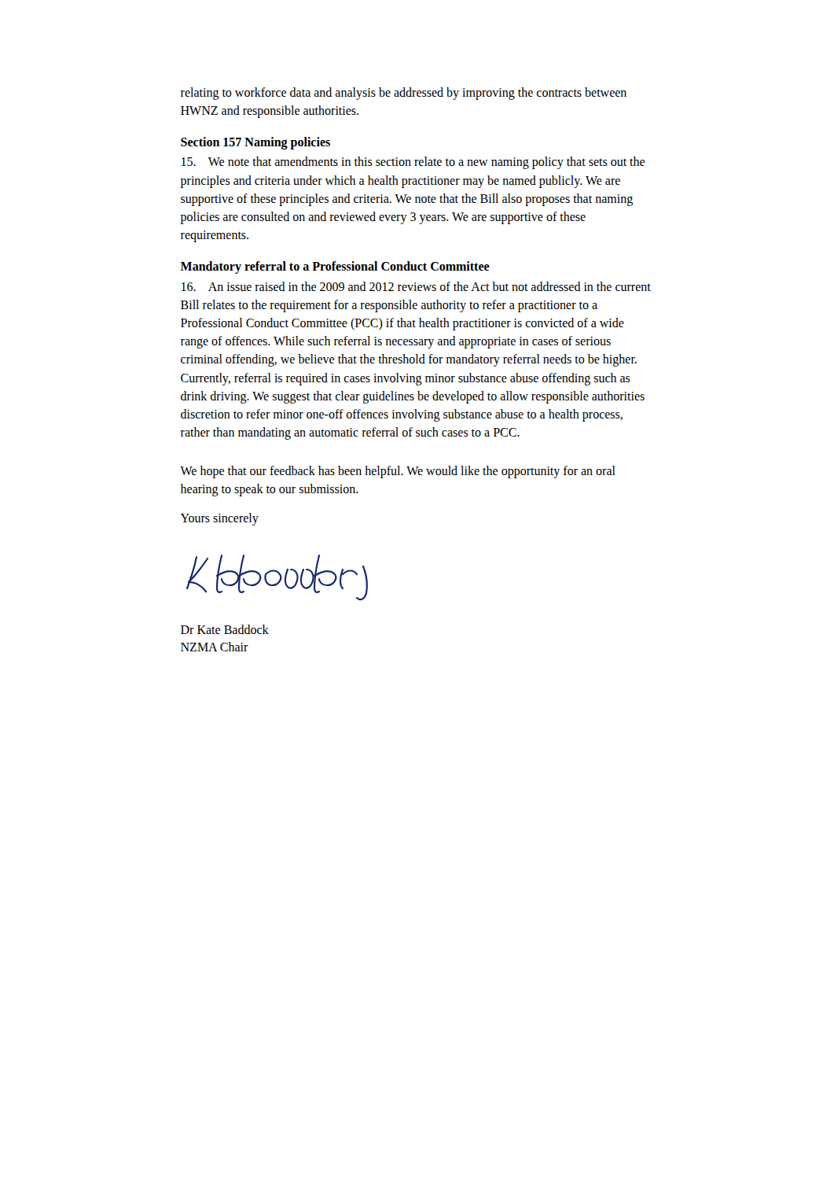relating to workforce data and analysis be addressed by improving the contracts between HWNZ and responsible authorities.
Section 157 Naming policies
15. We note that amendments in this section relate to a new naming policy that sets out the principles and criteria under which a health practitioner may be named publicly. We are supportive of these principles and criteria. We note that the Bill also proposes that naming policies are consulted on and reviewed every 3 years. We are supportive of these requirements.
Mandatory referral to a Professional Conduct Committee
16. An issue raised in the 2009 and 2012 reviews of the Act but not addressed in the current Bill relates to the requirement for a responsible authority to refer a practitioner to a Professional Conduct Committee (PCC) if that health practitioner is convicted of a wide range of offences. While such referral is necessary and appropriate in cases of serious criminal offending, we believe that the threshold for mandatory referral needs to be higher. Currently, referral is required in cases involving minor substance abuse offending such as drink driving. We suggest that clear guidelines be developed to allow responsible authorities discretion to refer minor one-off offences involving substance abuse to a health process, rather than mandating an automatic referral of such cases to a PCC.
We hope that our feedback has been helpful. We would like the opportunity for an oral hearing to speak to our submission.
Yours sincerely
Dr Kate Baddock
NZMA Chair